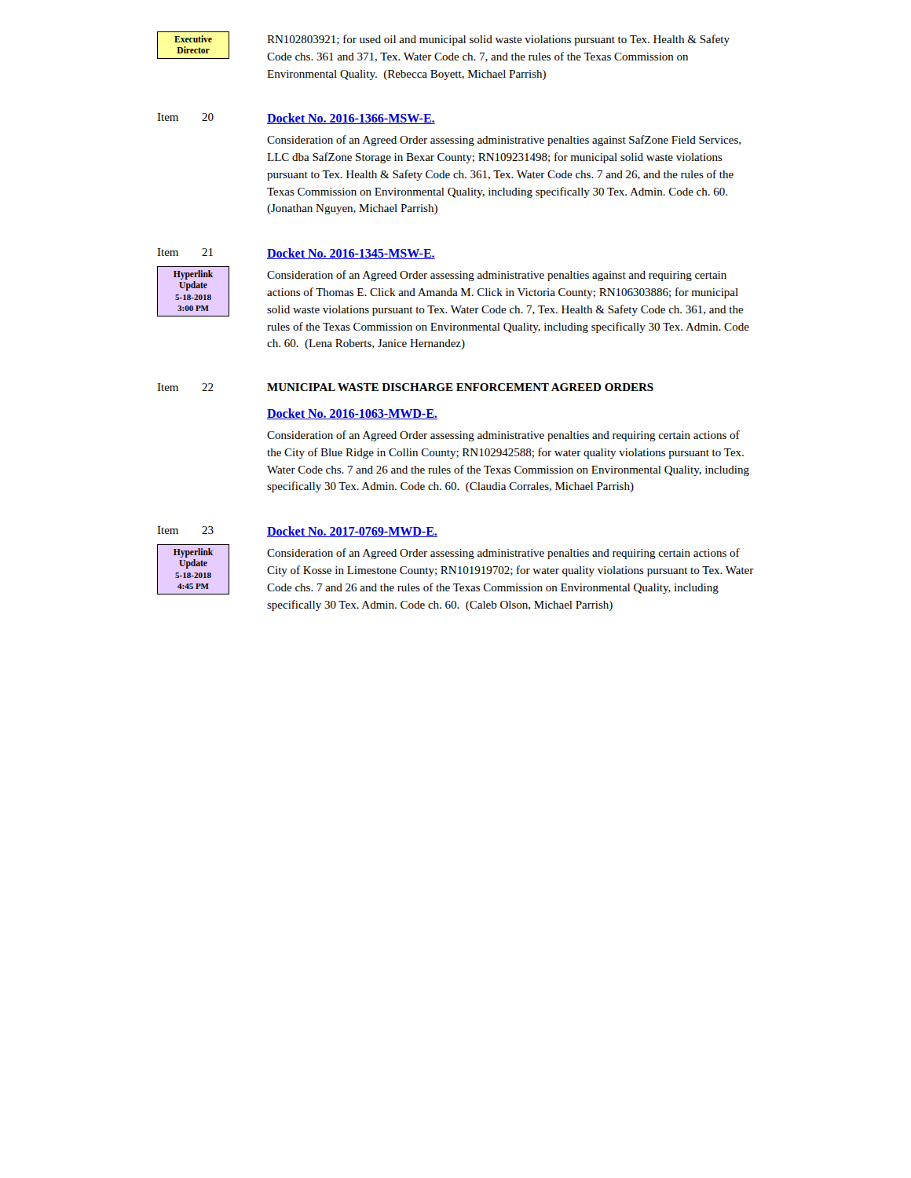Executive
Director
RN102803921; for used oil and municipal solid waste violations pursuant to Tex. Health & Safety Code chs. 361 and 371, Tex. Water Code ch. 7, and the rules of the Texas Commission on Environmental Quality. (Rebecca Boyett, Michael Parrish)
Item 20
Docket No. 2016-1366-MSW-E.
Consideration of an Agreed Order assessing administrative penalties against SafZone Field Services, LLC dba SafZone Storage in Bexar County; RN109231498; for municipal solid waste violations pursuant to Tex. Health & Safety Code ch. 361, Tex. Water Code chs. 7 and 26, and the rules of the Texas Commission on Environmental Quality, including specifically 30 Tex. Admin. Code ch. 60. (Jonathan Nguyen, Michael Parrish)
Item 21
Hyperlink
Update
5-18-2018
3:00 PM
Docket No. 2016-1345-MSW-E.
Consideration of an Agreed Order assessing administrative penalties against and requiring certain actions of Thomas E. Click and Amanda M. Click in Victoria County; RN106303886; for municipal solid waste violations pursuant to Tex. Water Code ch. 7, Tex. Health & Safety Code ch. 361, and the rules of the Texas Commission on Environmental Quality, including specifically 30 Tex. Admin. Code ch. 60. (Lena Roberts, Janice Hernandez)
Item 22
MUNICIPAL WASTE DISCHARGE ENFORCEMENT AGREED ORDERS
Docket No. 2016-1063-MWD-E.
Consideration of an Agreed Order assessing administrative penalties and requiring certain actions of the City of Blue Ridge in Collin County; RN102942588; for water quality violations pursuant to Tex. Water Code chs. 7 and 26 and the rules of the Texas Commission on Environmental Quality, including specifically 30 Tex. Admin. Code ch. 60. (Claudia Corrales, Michael Parrish)
Item 23
Hyperlink
Update
5-18-2018
4:45 PM
Docket No. 2017-0769-MWD-E.
Consideration of an Agreed Order assessing administrative penalties and requiring certain actions of City of Kosse in Limestone County; RN101919702; for water quality violations pursuant to Tex. Water Code chs. 7 and 26 and the rules of the Texas Commission on Environmental Quality, including specifically 30 Tex. Admin. Code ch. 60. (Caleb Olson, Michael Parrish)